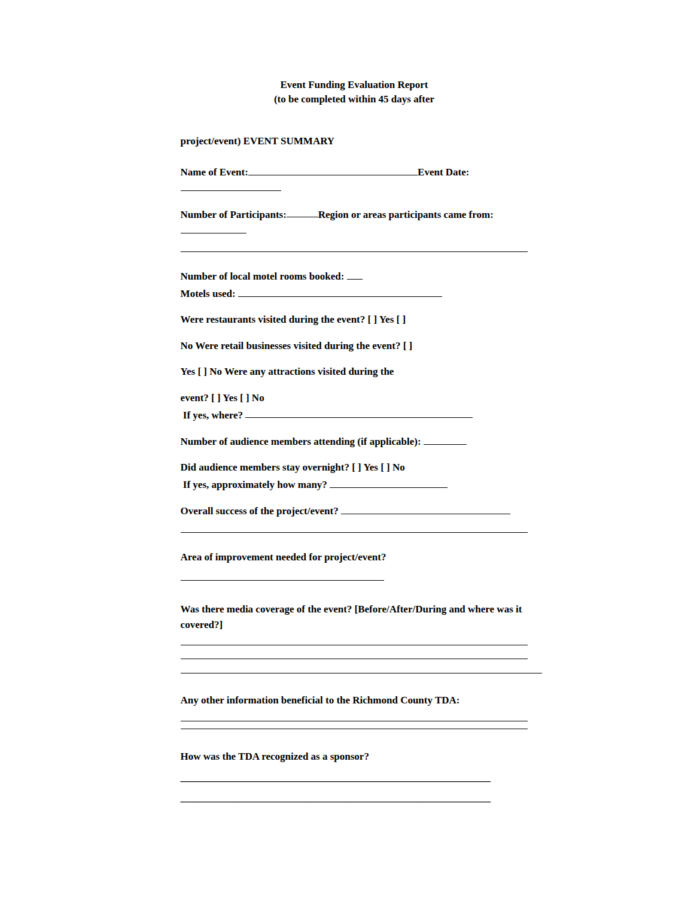Event Funding Evaluation Report (to be completed within 45 days after
project/event) EVENT SUMMARY
Name of Event: Event Date:
Number of Participants: Region or areas participants came from:
Number of local motel rooms booked:
Motels used:
Were restaurants visited during the event? [ ] Yes [ ]
No Were retail businesses visited during the event? [ ]
Yes [ ] No Were any attractions visited during the
event? [ ] Yes [ ] No
If yes, where?
Number of audience members attending (if applicable):
Did audience members stay overnight? [ ] Yes [ ] No
If yes, approximately how many?
Overall success of the project/event?
Area of improvement needed for project/event?
Was there media coverage of the event? [Before/After/During and where was it covered?]
Any other information beneficial to the Richmond County TDA:
How was the TDA recognized as a sponsor?
_____________________________________________________________ _____________________________________________________________